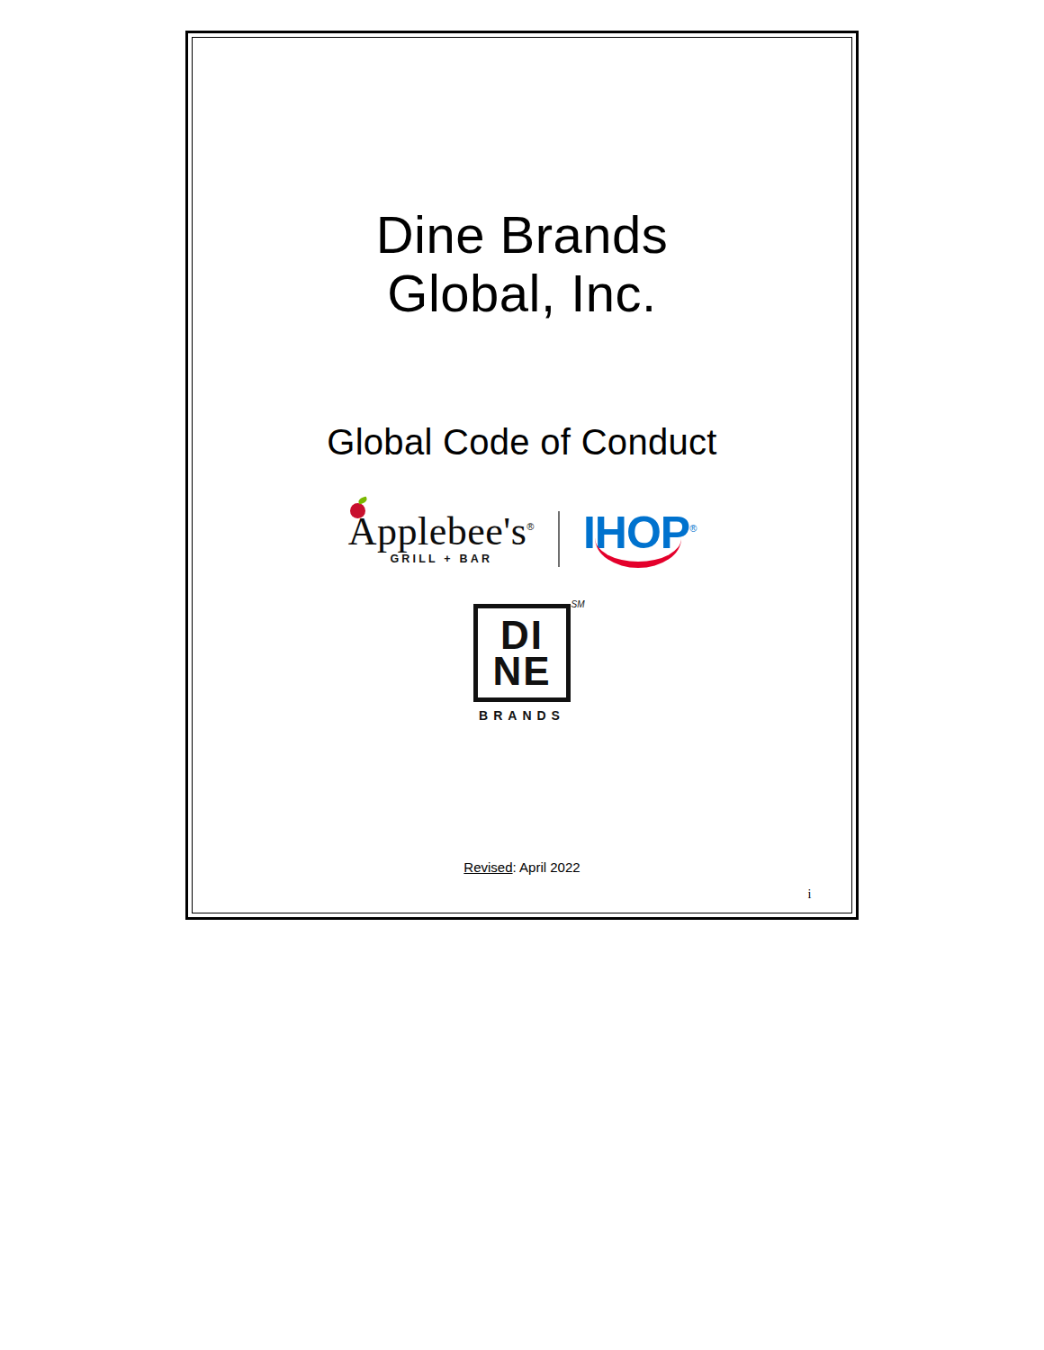Dine Brands
Global, Inc.
Global Code of Conduct
Applebee's®
GRILL + BAR
IHOP®
DI NE SM
BRANDS
Revised: April 2022
i